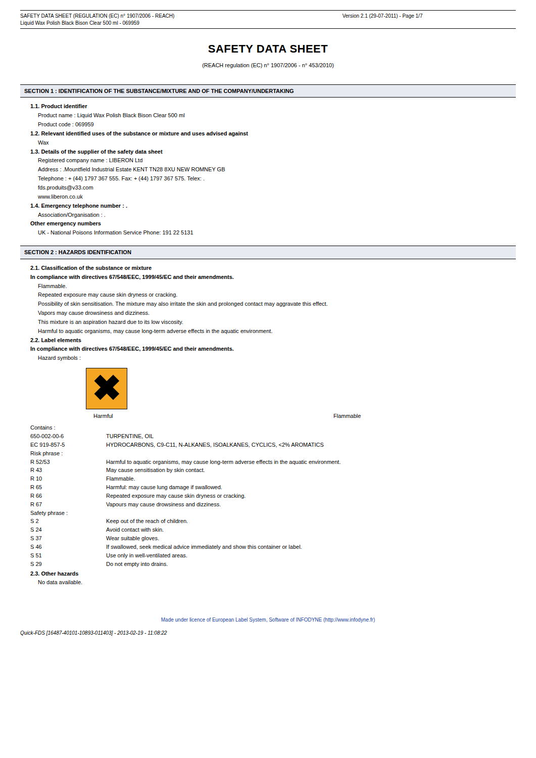SAFETY DATA SHEET (REGULATION (EC) n° 1907/2006 - REACH)
Liquid Wax Polish Black Bison Clear 500 ml - 069959
Version 2.1 (29-07-2011) - Page 1/7
SAFETY DATA SHEET
(REACH regulation (EC) n° 1907/2006 - n° 453/2010)
SECTION 1 : IDENTIFICATION OF THE SUBSTANCE/MIXTURE AND OF THE COMPANY/UNDERTAKING
1.1. Product identifier
Product name : Liquid Wax Polish Black Bison Clear 500 ml
Product code : 069959
1.2. Relevant identified uses of the substance or mixture and uses advised against
Wax
1.3. Details of the supplier of the safety data sheet
Registered company name : LIBERON Ltd
Address : .Mountfield Industrial Estate KENT TN28 8XU NEW ROMNEY GB
Telephone : + (44) 1797 367 555. Fax: + (44) 1797 367 575. Telex: .
fds.produits@v33.com
www.liberon.co.uk
1.4. Emergency telephone number : .
Association/Organisation : .
Other emergency numbers
UK - National Poisons Information Service Phone: 191 22 5131
SECTION 2 : HAZARDS IDENTIFICATION
2.1. Classification of the substance or mixture
In compliance with directives 67/548/EEC, 1999/45/EC and their amendments.
Flammable.
Repeated exposure may cause skin dryness or cracking.
Possibility of skin sensitisation. The mixture may also irritate the skin and prolonged contact may aggravate this effect.
Vapors may cause drowsiness and dizziness.
This mixture is an aspiration hazard due to its low viscosity.
Harmful to aquatic organisms, may cause long-term adverse effects in the aquatic environment.
2.2. Label elements
In compliance with directives 67/548/EEC, 1999/45/EC and their amendments.
Hazard symbols :
✖
Harmful
Flammable
| Contains : | |
| 650-002-00-6 | TURPENTINE, OIL |
| EC 919-857-5 | HYDROCARBONS, C9-C11, N-ALKANES, ISOALKANES, CYCLICS, <2% AROMATICS |
| Risk phrase : | |
| R 52/53 | Harmful to aquatic organisms, may cause long-term adverse effects in the aquatic environment. |
| R 43 | May cause sensitisation by skin contact. |
| R 10 | Flammable. |
| R 65 | Harmful: may cause lung damage if swallowed. |
| R 66 | Repeated exposure may cause skin dryness or cracking. |
| R 67 | Vapours may cause drowsiness and dizziness. |
| Safety phrase : | |
| S 2 | Keep out of the reach of children. |
| S 24 | Avoid contact with skin. |
| S 37 | Wear suitable gloves. |
| S 46 | If swallowed, seek medical advice immediately and show this container or label. |
| S 51 | Use only in well-ventilated areas. |
| S 29 | Do not empty into drains. |
2.3. Other hazards
No data available.
Made under licence of European Label System, Software of INFODYNE (http://www.infodyne.fr)
Quick-FDS [16487-40101-10893-011403] - 2013-02-19 - 11:08:22